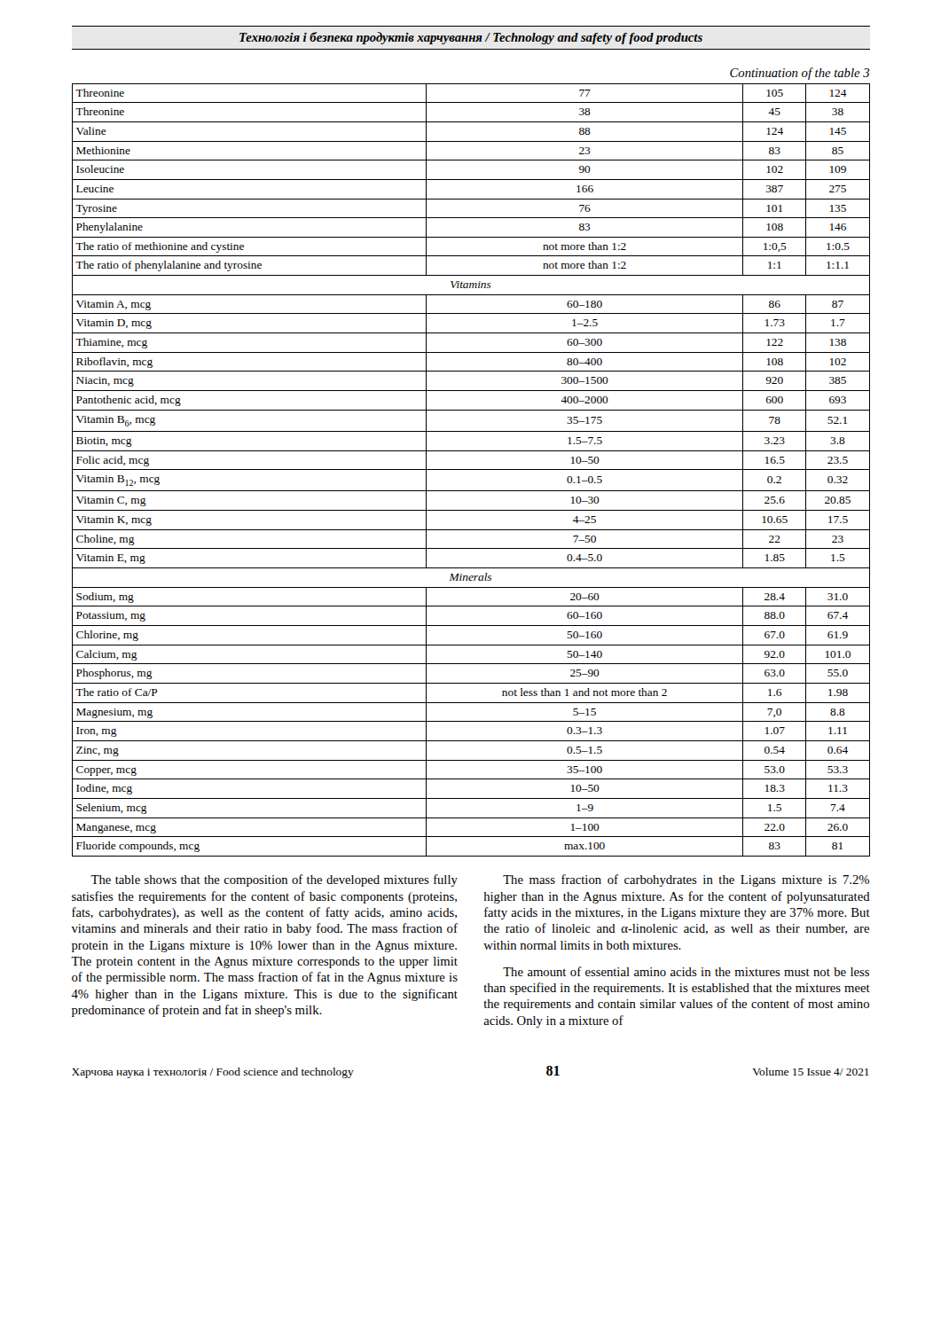Технологія і безпека продуктів харчування / Technology and safety of food products
Continuation of the table 3
| Threonine | 77 | 105 | 124 |
| Threonine | 38 | 45 | 38 |
| Valine | 88 | 124 | 145 |
| Methionine | 23 | 83 | 85 |
| Isoleucine | 90 | 102 | 109 |
| Leucine | 166 | 387 | 275 |
| Tyrosine | 76 | 101 | 135 |
| Phenylalanine | 83 | 108 | 146 |
| The ratio of methionine and cystine | not more than 1:2 | 1:0,5 | 1:0.5 |
| The ratio of phenylalanine and tyrosine | not more than 1:2 | 1:1 | 1:1.1 |
| Vitamins |
| Vitamin A, mcg | 60–180 | 86 | 87 |
| Vitamin D, mcg | 1–2.5 | 1.73 | 1.7 |
| Thiamine, mcg | 60–300 | 122 | 138 |
| Riboflavin, mcg | 80–400 | 108 | 102 |
| Niacin, mcg | 300–1500 | 920 | 385 |
| Pantothenic acid, mcg | 400–2000 | 600 | 693 |
| Vitamin B 6 , mcg | 35–175 | 78 | 52.1 |
| Biotin, mcg | 1.5–7.5 | 3.23 | 3.8 |
| Folic acid, mcg | 10–50 | 16.5 | 23.5 |
| Vitamin B 12 , mcg | 0.1–0.5 | 0.2 | 0.32 |
| Vitamin C, mg | 10–30 | 25.6 | 20.85 |
| Vitamin K, mcg | 4–25 | 10.65 | 17.5 |
| Choline, mg | 7–50 | 22 | 23 |
| Vitamin E, mg | 0.4–5.0 | 1.85 | 1.5 |
| Minerals |
| Sodium, mg | 20–60 | 28.4 | 31.0 |
| Potassium, mg | 60–160 | 88.0 | 67.4 |
| Chlorine, mg | 50–160 | 67.0 | 61.9 |
| Calcium, mg | 50–140 | 92.0 | 101.0 |
| Phosphorus, mg | 25–90 | 63.0 | 55.0 |
| The ratio of Ca/P | not less than 1 and not more than 2 | 1.6 | 1.98 |
| Magnesium, mg | 5–15 | 7,0 | 8.8 |
| Iron, mg | 0.3–1.3 | 1.07 | 1.11 |
| Zinc, mg | 0.5–1.5 | 0.54 | 0.64 |
| Copper, mcg | 35–100 | 53.0 | 53.3 |
| Iodine, mcg | 10–50 | 18.3 | 11.3 |
| Selenium, mcg | 1–9 | 1.5 | 7.4 |
| Manganese, mcg | 1–100 | 22.0 | 26.0 |
| Fluoride compounds, mcg | max.100 | 83 | 81 |
The table shows that the composition of the developed mixtures fully satisfies the requirements for the content of basic components (proteins, fats, carbohydrates), as well as the content of fatty acids, amino acids, vitamins and minerals and their ratio in baby food. The mass fraction of protein in the Ligans mixture is 10% lower than in the Agnus mixture. The protein content in the Agnus mixture corresponds to the upper limit of the permissible norm. The mass fraction of fat in the Agnus mixture is 4% higher than in the Ligans mixture. This is due to the significant predominance of protein and fat in sheep's milk.
The mass fraction of carbohydrates in the Ligans mixture is 7.2% higher than in the Agnus mixture. As for the content of polyunsaturated fatty acids in the mixtures, in the Ligans mixture they are 37% more. But the ratio of linoleic and α-linolenic acid, as well as their number, are within normal limits in both mixtures.
The amount of essential amino acids in the mixtures must not be less than specified in the requirements. It is established that the mixtures meet the requirements and contain similar values of the content of most amino acids. Only in a mixture of
Харчова наука і технологія / Food science and technology 81 Volume 15 Issue 4/ 2021